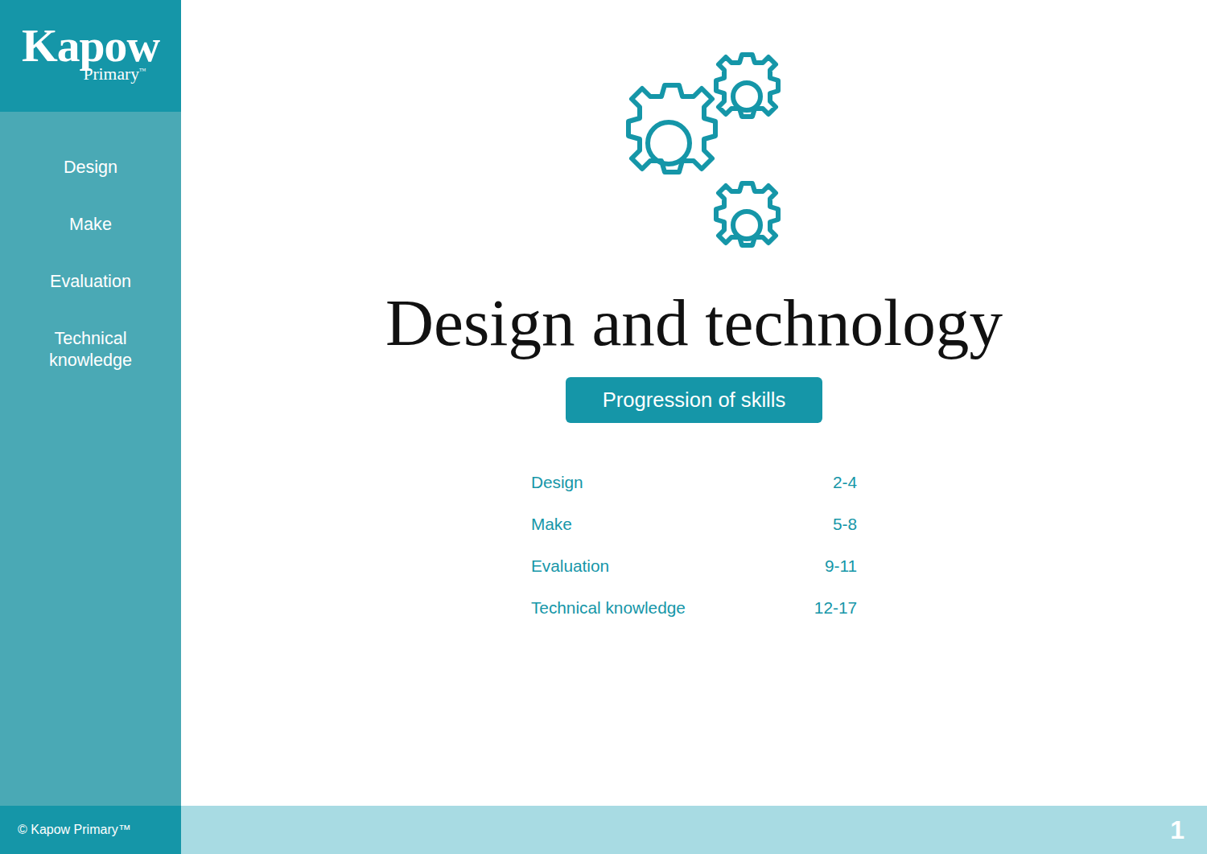Kapow Primary™
Design Make Evaluation Technical
knowledge
Design and technology
Progression of skills
| Design | 2-4 |
| Make | 5-8 |
| Evaluation | 9-11 |
| Technical knowledge | 12-17 |
© Kapow Primary™
1